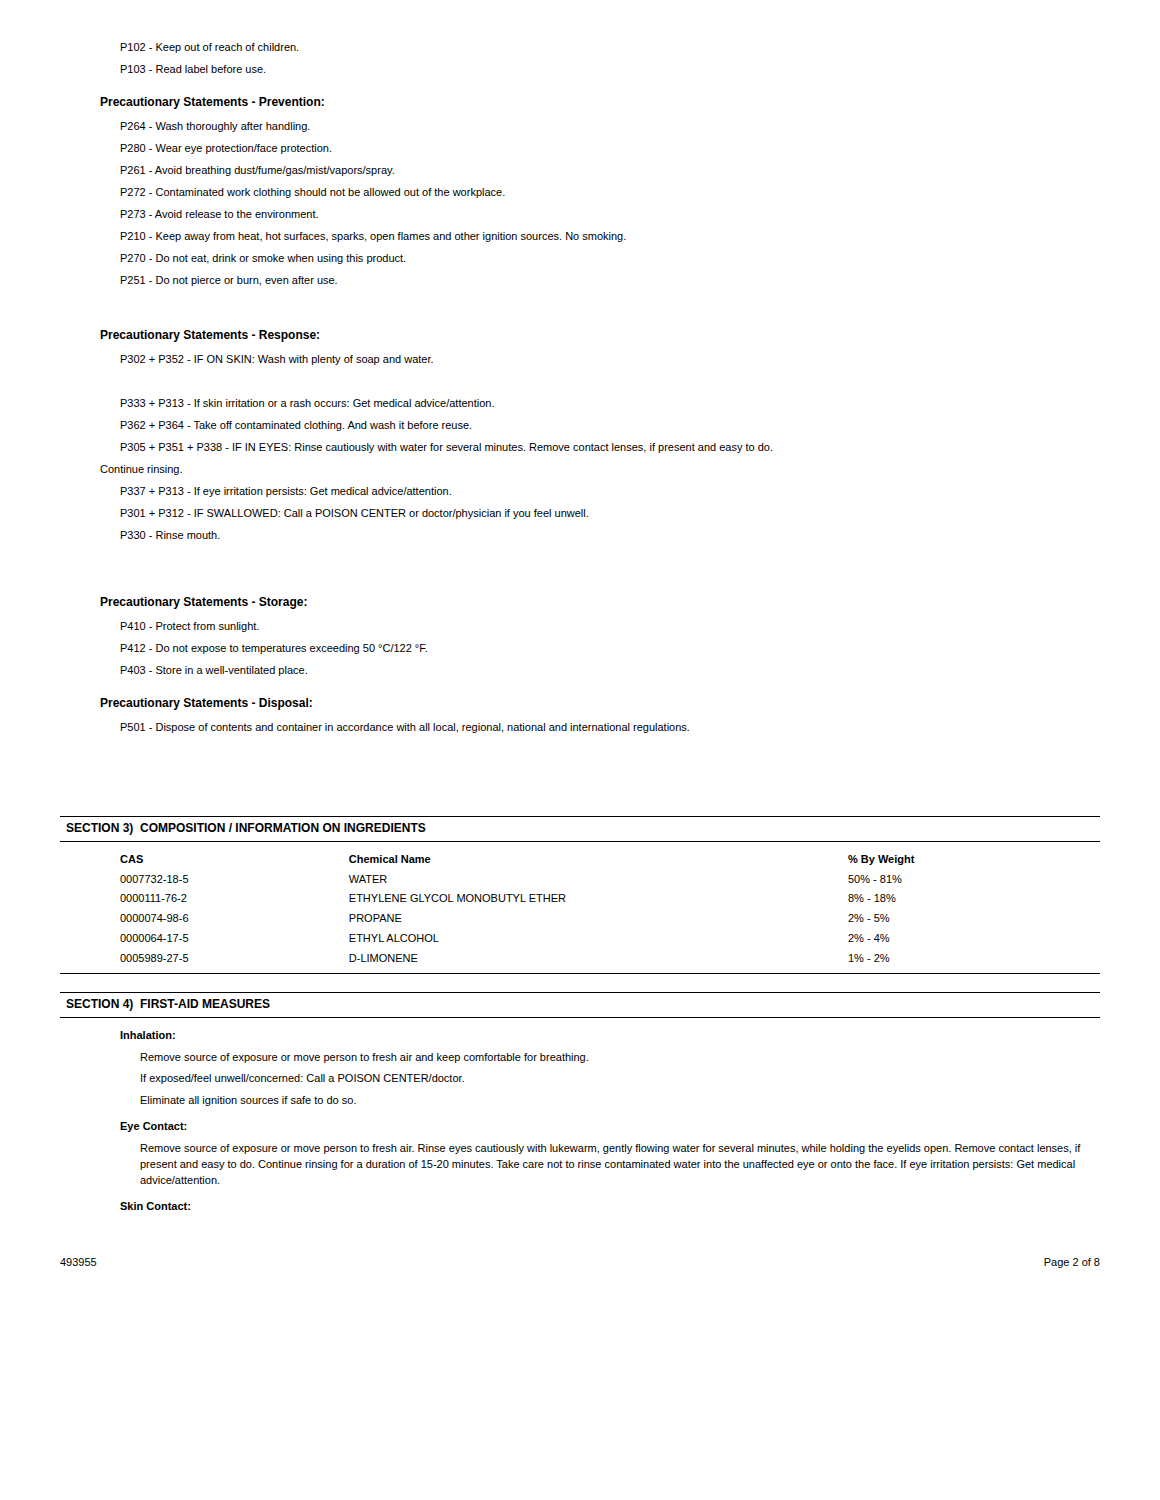P102 - Keep out of reach of children.
P103 - Read label before use.
Precautionary Statements - Prevention:
P264 - Wash thoroughly after handling.
P280 - Wear eye protection/face protection.
P261 - Avoid breathing dust/fume/gas/mist/vapors/spray.
P272 - Contaminated work clothing should not be allowed out of the workplace.
P273 - Avoid release to the environment.
P210 - Keep away from heat, hot surfaces, sparks, open flames and other ignition sources. No smoking.
P270 - Do not eat, drink or smoke when using this product.
P251 - Do not pierce or burn, even after use.
Precautionary Statements - Response:
P302 + P352 - IF ON SKIN: Wash with plenty of soap and water.
P333 + P313 - If skin irritation or a rash occurs: Get medical advice/attention.
P362 + P364 - Take off contaminated clothing. And wash it before reuse.
P305 + P351 + P338 - IF IN EYES: Rinse cautiously with water for several minutes. Remove contact lenses, if present and easy to do.
Continue rinsing.
P337 + P313 - If eye irritation persists: Get medical advice/attention.
P301 + P312 - IF SWALLOWED: Call a POISON CENTER or doctor/physician if you feel unwell.
P330 - Rinse mouth.
Precautionary Statements - Storage:
P410 - Protect from sunlight.
P412 - Do not expose to temperatures exceeding 50 °C/122 °F.
P403 - Store in a well-ventilated place.
Precautionary Statements - Disposal:
P501 - Dispose of contents and container in accordance with all local, regional, national and international regulations.
SECTION 3) COMPOSITION / INFORMATION ON INGREDIENTS
| CAS | Chemical Name | % By Weight |
| --- | --- | --- |
| 0007732-18-5 | WATER | 50% - 81% |
| 0000111-76-2 | ETHYLENE GLYCOL MONOBUTYL ETHER | 8% - 18% |
| 0000074-98-6 | PROPANE | 2% - 5% |
| 0000064-17-5 | ETHYL ALCOHOL | 2% - 4% |
| 0005989-27-5 | D-LIMONENE | 1% - 2% |
SECTION 4) FIRST-AID MEASURES
Inhalation:
Remove source of exposure or move person to fresh air and keep comfortable for breathing.
If exposed/feel unwell/concerned: Call a POISON CENTER/doctor.
Eliminate all ignition sources if safe to do so.
Eye Contact:
Remove source of exposure or move person to fresh air. Rinse eyes cautiously with lukewarm, gently flowing water for several minutes, while holding the eyelids open. Remove contact lenses, if present and easy to do. Continue rinsing for a duration of 15-20 minutes. Take care not to rinse contaminated water into the unaffected eye or onto the face. If eye irritation persists: Get medical advice/attention.
Skin Contact:
493955 Page 2 of 8